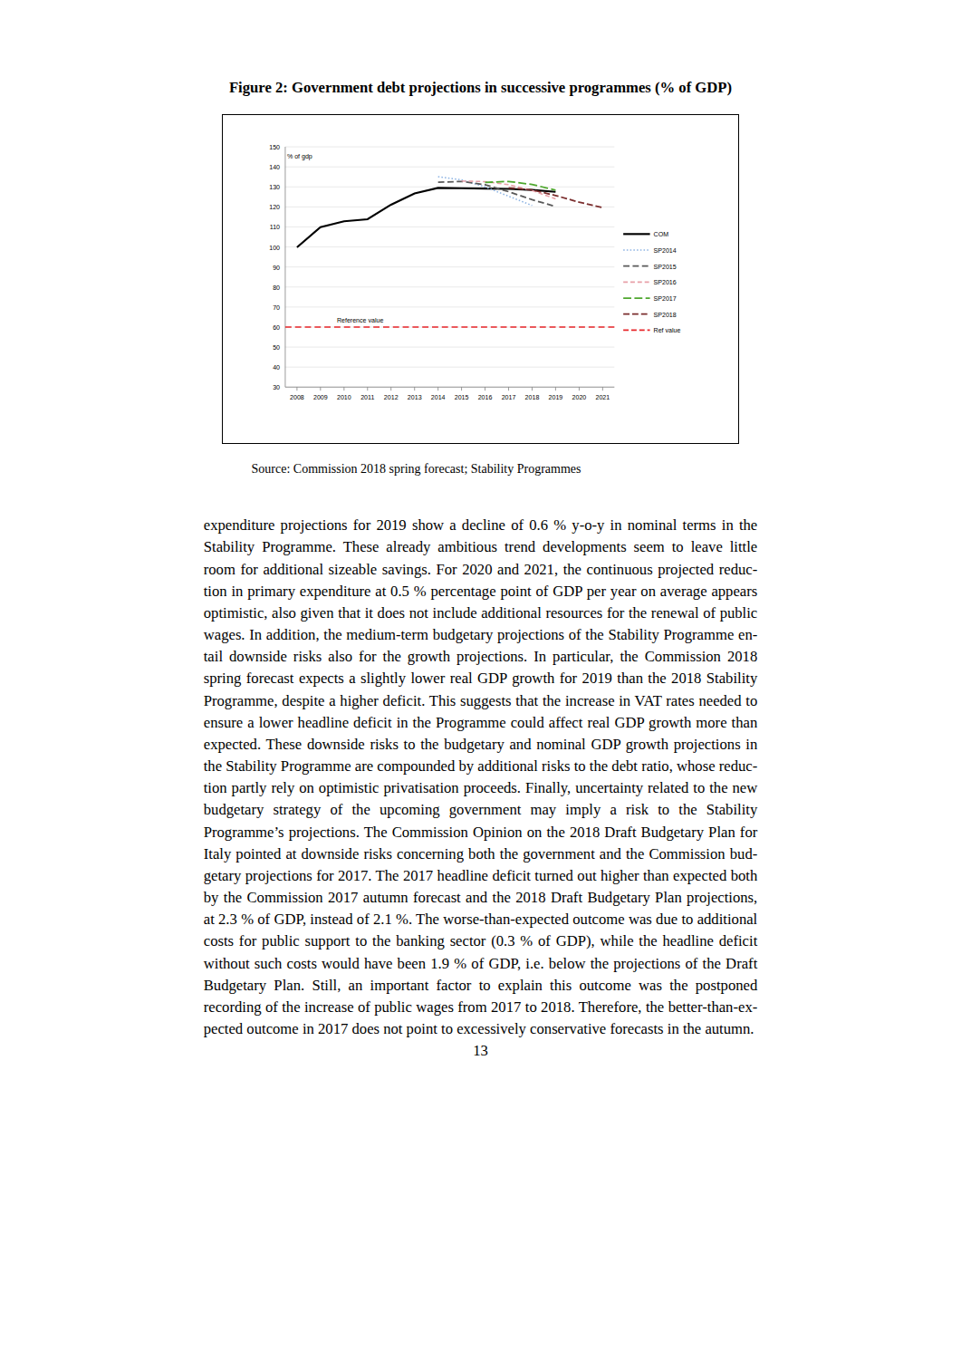Figure 2: Government debt projections in successive programmes (% of GDP)
150 140 130 120 110 100 90 80 70 60 50 40 30 % of gdp 2008 2009 2010 2011 2012 2013 2014 2015 2016 2017 2018 2019 2020 2021 Reference value COM SP2014 SP2015 SP2016 SP2017 SP2018 Ref value
Source: Commission 2018 spring forecast; Stability Programmes
expenditure projections for 2019 show a decline of 0.6 % y-o-y in nominal terms in the Stability Programme. These already ambitious trend developments seem to leave little room for additional sizeable savings. For 2020 and 2021, the continuous projected reduction in primary expenditure at 0.5 % percentage point of GDP per year on average appears optimistic, also given that it does not include additional resources for the renewal of public wages. In addition, the medium-term budgetary projections of the Stability Programme entail downside risks also for the growth projections. In particular, the Commission 2018 spring forecast expects a slightly lower real GDP growth for 2019 than the 2018 Stability Programme, despite a higher deficit. This suggests that the increase in VAT rates needed to ensure a lower headline deficit in the Programme could affect real GDP growth more than expected. These downside risks to the budgetary and nominal GDP growth projections in the Stability Programme are compounded by additional risks to the debt ratio, whose reduction partly rely on optimistic privatisation proceeds. Finally, uncertainty related to the new budgetary strategy of the upcoming government may imply a risk to the Stability Programme’s projections. The Commission Opinion on the 2018 Draft Budgetary Plan for Italy pointed at downside risks concerning both the government and the Commission budgetary projections for 2017. The 2017 headline deficit turned out higher than expected both by the Commission 2017 autumn forecast and the 2018 Draft Budgetary Plan projections, at 2.3 % of GDP, instead of 2.1 %. The worse-than-expected outcome was due to additional costs for public support to the banking sector (0.3 % of GDP), while the headline deficit without such costs would have been 1.9 % of GDP, i.e. below the projections of the Draft Budgetary Plan. Still, an important factor to explain this outcome was the postponed recording of the increase of public wages from 2017 to 2018. Therefore, the better-than-expected outcome in 2017 does not point to excessively conservative forecasts in the autumn.
13